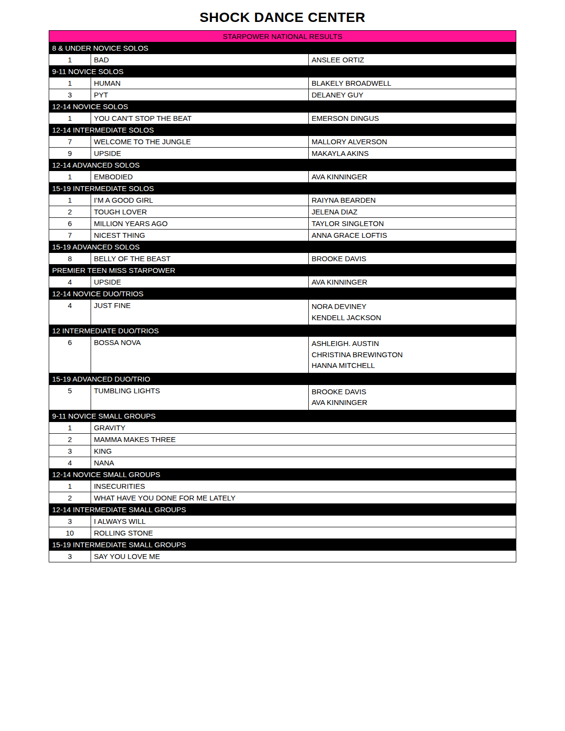SHOCK DANCE CENTER
| STARPOWER NATIONAL RESULTS |
| 8 & UNDER NOVICE SOLOS |
| 1 | BAD | ANSLEE ORTIZ |
| 9-11 NOVICE SOLOS |
| 1 | HUMAN | BLAKELY BROADWELL |
| 3 | PYT | DELANEY GUY |
| 12-14 NOVICE SOLOS |
| 1 | YOU CAN'T STOP THE BEAT | EMERSON DINGUS |
| 12-14 INTERMEDIATE SOLOS |
| 7 | WELCOME TO THE JUNGLE | MALLORY ALVERSON |
| 9 | UPSIDE | MAKAYLA AKINS |
| 12-14 ADVANCED SOLOS |
| 1 | EMBODIED | AVA KINNINGER |
| 15-19 INTERMEDIATE SOLOS |
| 1 | I’M A GOOD GIRL | RAIYNA BEARDEN |
| 2 | TOUGH LOVER | JELENA DIAZ |
| 6 | MILLION YEARS AGO | TAYLOR SINGLETON |
| 7 | NICEST THING | ANNA GRACE LOFTIS |
| 15-19 ADVANCED SOLOS |
| 8 | BELLY OF THE BEAST | BROOKE DAVIS |
| PREMIER TEEN MISS STARPOWER |
| 4 | UPSIDE | AVA KINNINGER |
| 12-14 NOVICE DUO/TRIOS |
| 4 | JUST FINE | NORA DEVINEY KENDELL JACKSON |
| 12 INTERMEDIATE DUO/TRIOS |
| 6 | BOSSA NOVA | ASHLEIGH. AUSTIN CHRISTINA BREWINGTON HANNA MITCHELL |
| 15-19 ADVANCED DUO/TRIO |
| 5 | TUMBLING LIGHTS | BROOKE DAVIS AVA KINNINGER |
| 9-11 NOVICE SMALL GROUPS |
| 1 | GRAVITY |
| 2 | MAMMA MAKES THREE |
| 3 | KING |
| 4 | NANA |
| 12-14 NOVICE SMALL GROUPS |
| 1 | INSECURITIES |
| 2 | WHAT HAVE YOU DONE FOR ME LATELY |
| 12-14 INTERMEDIATE SMALL GROUPS |
| 3 | I ALWAYS WILL |
| 10 | ROLLING STONE |
| 15-19 INTERMEDIATE SMALL GROUPS |
| 3 | SAY YOU LOVE ME |